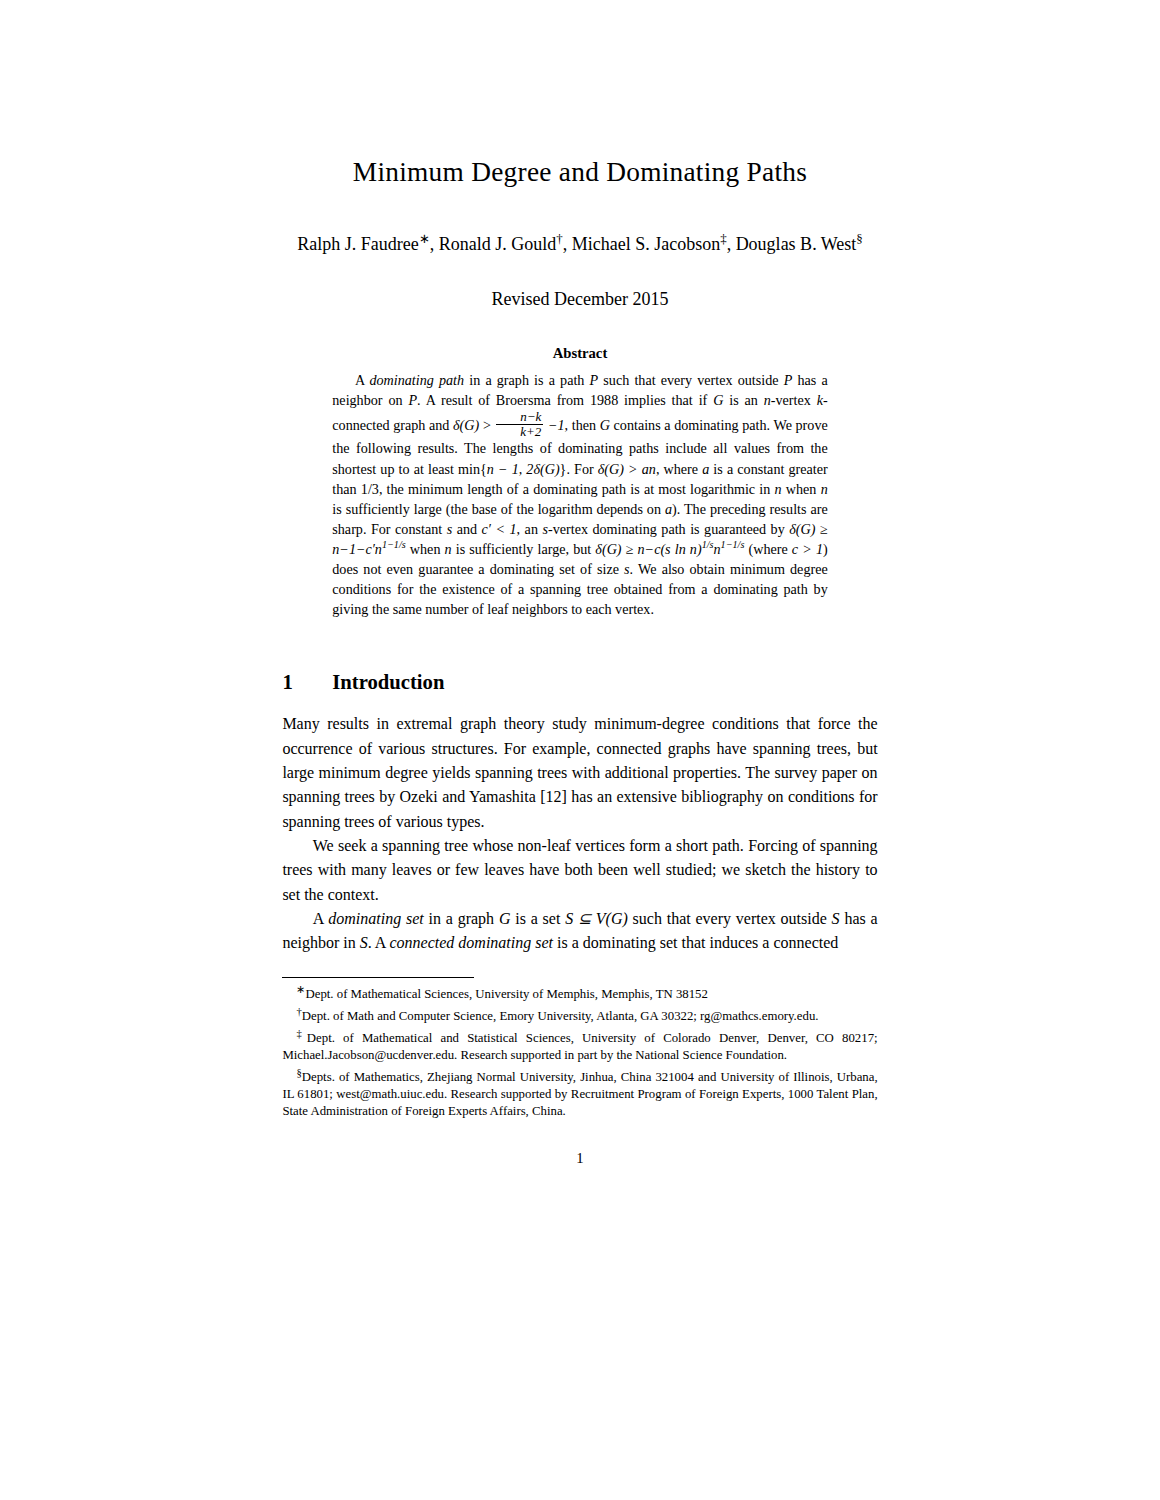Minimum Degree and Dominating Paths
Ralph J. Faudree∗, Ronald J. Gould†, Michael S. Jacobson‡, Douglas B. West§
Revised December 2015
Abstract
A dominating path in a graph is a path P such that every vertex outside P has a neighbor on P. A result of Broersma from 1988 implies that if G is an n-vertex k-connected graph and δ(G) > n−k k+2 −1, then G contains a dominating path. We prove the following results. The lengths of dominating paths include all values from the shortest up to at least min{n − 1, 2δ(G)}. For δ(G) > an, where a is a constant greater than 1/3, the minimum length of a dominating path is at most logarithmic in n when n is sufficiently large (the base of the logarithm depends on a). The preceding results are sharp. For constant s and c′ < 1, an s-vertex dominating path is guaranteed by δ(G) ≥ n−1−c′n1−1/s when n is sufficiently large, but δ(G) ≥ n−c(s ln n)1/sn1−1/s (where c > 1) does not even guarantee a dominating set of size s. We also obtain minimum degree conditions for the existence of a spanning tree obtained from a dominating path by giving the same number of leaf neighbors to each vertex.
1 Introduction
Many results in extremal graph theory study minimum-degree conditions that force the occurrence of various structures. For example, connected graphs have spanning trees, but large minimum degree yields spanning trees with additional properties. The survey paper on spanning trees by Ozeki and Yamashita [12] has an extensive bibliography on conditions for spanning trees of various types.
We seek a spanning tree whose non-leaf vertices form a short path. Forcing of spanning trees with many leaves or few leaves have both been well studied; we sketch the history to set the context.
A dominating set in a graph G is a set S ⊆ V(G) such that every vertex outside S has a neighbor in S. A connected dominating set is a dominating set that induces a connected
∗Dept. of Mathematical Sciences, University of Memphis, Memphis, TN 38152
†Dept. of Math and Computer Science, Emory University, Atlanta, GA 30322; rg@mathcs.emory.edu.
‡Dept. of Mathematical and Statistical Sciences, University of Colorado Denver, Denver, CO 80217; Michael.Jacobson@ucdenver.edu. Research supported in part by the National Science Foundation.
§Depts. of Mathematics, Zhejiang Normal University, Jinhua, China 321004 and University of Illinois, Urbana, IL 61801; west@math.uiuc.edu. Research supported by Recruitment Program of Foreign Experts, 1000 Talent Plan, State Administration of Foreign Experts Affairs, China.
1